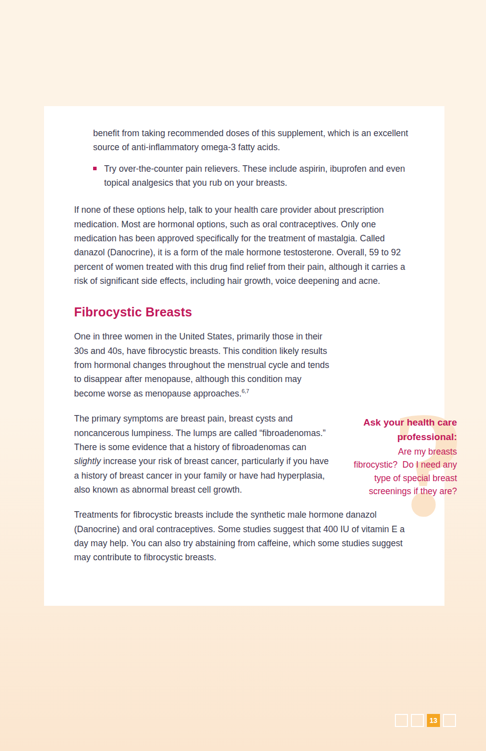benefit from taking recommended doses of this supplement, which is an excellent source of anti-inflammatory omega-3 fatty acids.
Try over-the-counter pain relievers. These include aspirin, ibuprofen and even topical analgesics that you rub on your breasts.
If none of these options help, talk to your health care provider about prescription medication. Most are hormonal options, such as oral contraceptives. Only one medication has been approved specifically for the treatment of mastalgia. Called danazol (Danocrine), it is a form of the male hormone testosterone. Overall, 59 to 92 percent of women treated with this drug find relief from their pain, although it carries a risk of significant side effects, including hair growth, voice deepening and acne.
Fibrocystic Breasts
One in three women in the United States, primarily those in their 30s and 40s, have fibrocystic breasts. This condition likely results from hormonal changes throughout the menstrual cycle and tends to disappear after menopause, although this condition may become worse as menopause approaches.6,7
The primary symptoms are breast pain, breast cysts and noncancerous lumpiness. The lumps are called “fibroadenomas.” There is some evidence that a history of fibroadenomas can slightly increase your risk of breast cancer, particularly if you have a history of breast cancer in your family or have had hyperplasia, also known as abnormal breast cell growth.
Treatments for fibrocystic breasts include the synthetic male hormone danazol (Danocrine) and oral contraceptives. Some studies suggest that 400 IU of vitamin E a day may help. You can also try abstaining from caffeine, which some studies suggest may contribute to fibrocystic breasts.
?
Ask your health care professional: Are my breasts fibrocystic? Do I need any type of special breast screenings if they are?
13